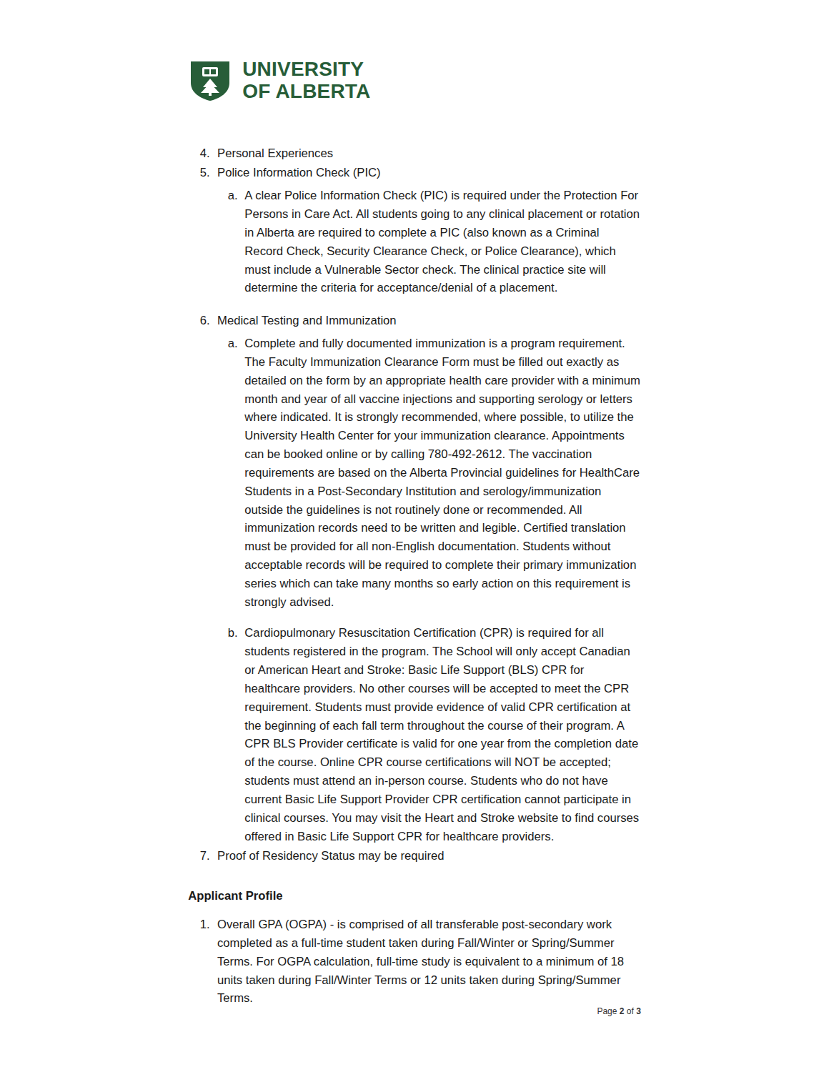UNIVERSITY
OF ALBERTA
Personal Experiences
Police Information Check (PIC)
A clear Police Information Check (PIC) is required under the Protection For Persons in Care Act. All students going to any clinical placement or rotation in Alberta are required to complete a PIC (also known as a Criminal Record Check, Security Clearance Check, or Police Clearance), which must include a Vulnerable Sector check. The clinical practice site will determine the criteria for acceptance/denial of a placement.
Medical Testing and Immunization
Complete and fully documented immunization is a program requirement. The Faculty Immunization Clearance Form must be filled out exactly as detailed on the form by an appropriate health care provider with a minimum month and year of all vaccine injections and supporting serology or letters where indicated. It is strongly recommended, where possible, to utilize the University Health Center for your immunization clearance. Appointments can be booked online or by calling 780-492-2612. The vaccination requirements are based on the Alberta Provincial guidelines for HealthCare Students in a Post-Secondary Institution and serology/immunization outside the guidelines is not routinely done or recommended. All immunization records need to be written and legible. Certified translation must be provided for all non-English documentation. Students without acceptable records will be required to complete their primary immunization series which can take many months so early action on this requirement is strongly advised.
Cardiopulmonary Resuscitation Certification (CPR) is required for all students registered in the program. The School will only accept Canadian or American Heart and Stroke: Basic Life Support (BLS) CPR for healthcare providers. No other courses will be accepted to meet the CPR requirement. Students must provide evidence of valid CPR certification at the beginning of each fall term throughout the course of their program. A CPR BLS Provider certificate is valid for one year from the completion date of the course. Online CPR course certifications will NOT be accepted; students must attend an in-person course. Students who do not have current Basic Life Support Provider CPR certification cannot participate in clinical courses. You may visit the Heart and Stroke website to find courses offered in Basic Life Support CPR for healthcare providers.
Proof of Residency Status may be required
Applicant Profile
Overall GPA (OGPA) - is comprised of all transferable post-secondary work completed as a full-time student taken during Fall/Winter or Spring/Summer Terms. For OGPA calculation, full-time study is equivalent to a minimum of 18 units taken during Fall/Winter Terms or 12 units taken during Spring/Summer Terms.
Page 2 of 3